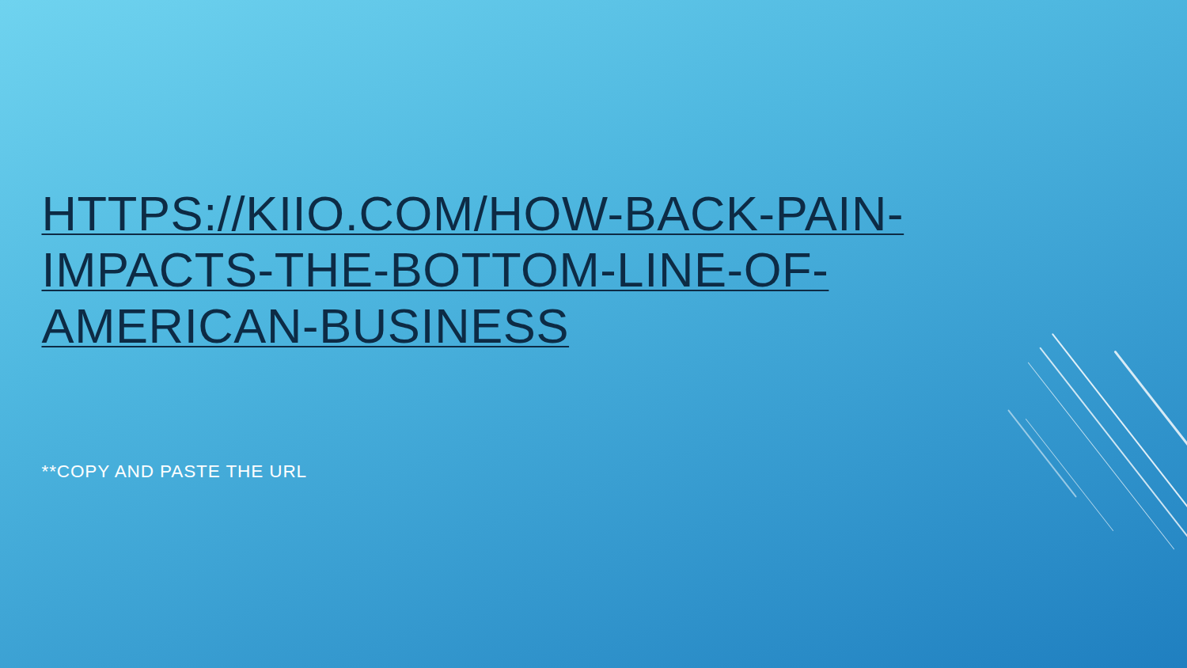https://kiio.com/how-back-pain-impacts-the-bottom-line-of-american-business
**Copy and paste the URL